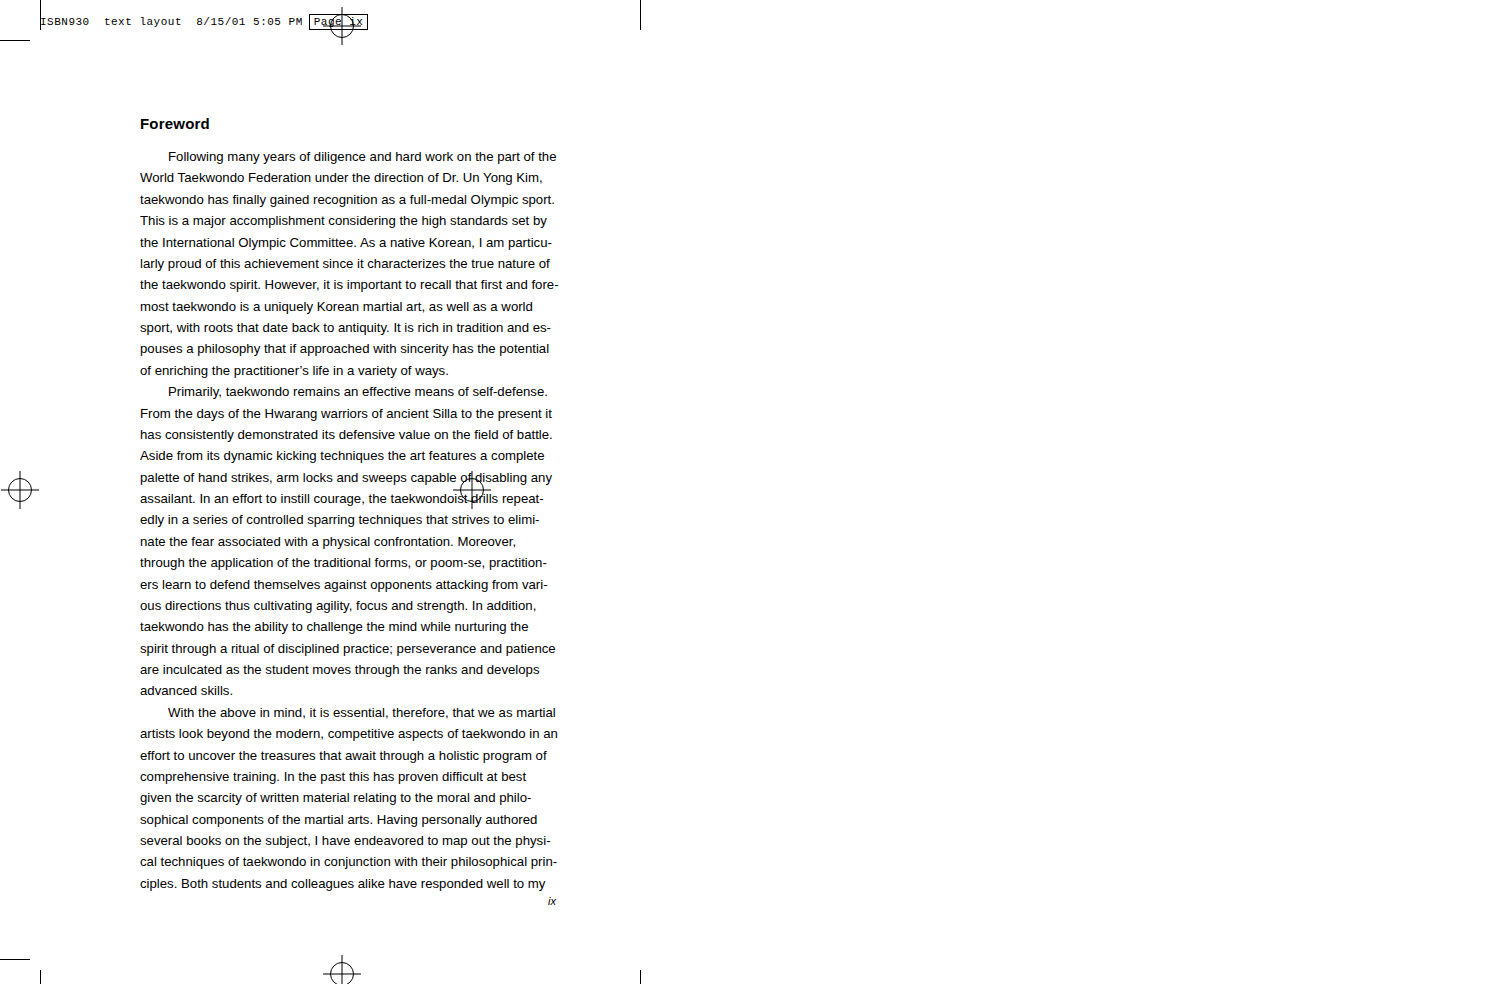ISBN930 text layout 8/15/01 5:05 PMPage ix
Foreword
Following many years of diligence and hard work on the part of the World Taekwondo Federation under the direction of Dr. Un Yong Kim, taekwondo has finally gained recognition as a full-medal Olympic sport. This is a major accomplishment considering the high standards set by the International Olympic Committee. As a native Korean, I am particularly proud of this achievement since it characterizes the true nature of the taekwondo spirit. However, it is important to recall that first and foremost taekwondo is a uniquely Korean martial art, as well as a world sport, with roots that date back to antiquity. It is rich in tradition and espouses a philosophy that if approached with sincerity has the potential of enriching the practitioner’s life in a variety of ways.
Primarily, taekwondo remains an effective means of self-defense. From the days of the Hwarang warriors of ancient Silla to the present it has consistently demonstrated its defensive value on the field of battle. Aside from its dynamic kicking techniques the art features a complete palette of hand strikes, arm locks and sweeps capable of disabling any assailant. In an effort to instill courage, the taekwondoist drills repeatedly in a series of controlled sparring techniques that strives to eliminate the fear associated with a physical confrontation. Moreover, through the application of the traditional forms, or poom-se, practitioners learn to defend themselves against opponents attacking from various directions thus cultivating agility, focus and strength. In addition, taekwondo has the ability to challenge the mind while nurturing the spirit through a ritual of disciplined practice; perseverance and patience are inculcated as the student moves through the ranks and develops advanced skills.
With the above in mind, it is essential, therefore, that we as martial artists look beyond the modern, competitive aspects of taekwondo in an effort to uncover the treasures that await through a holistic program of comprehensive training. In the past this has proven difficult at best given the scarcity of written material relating to the moral and philosophical components of the martial arts. Having personally authored several books on the subject, I have endeavored to map out the physical techniques of taekwondo in conjunction with their philosophical principles. Both students and colleagues alike have responded well to my
ix